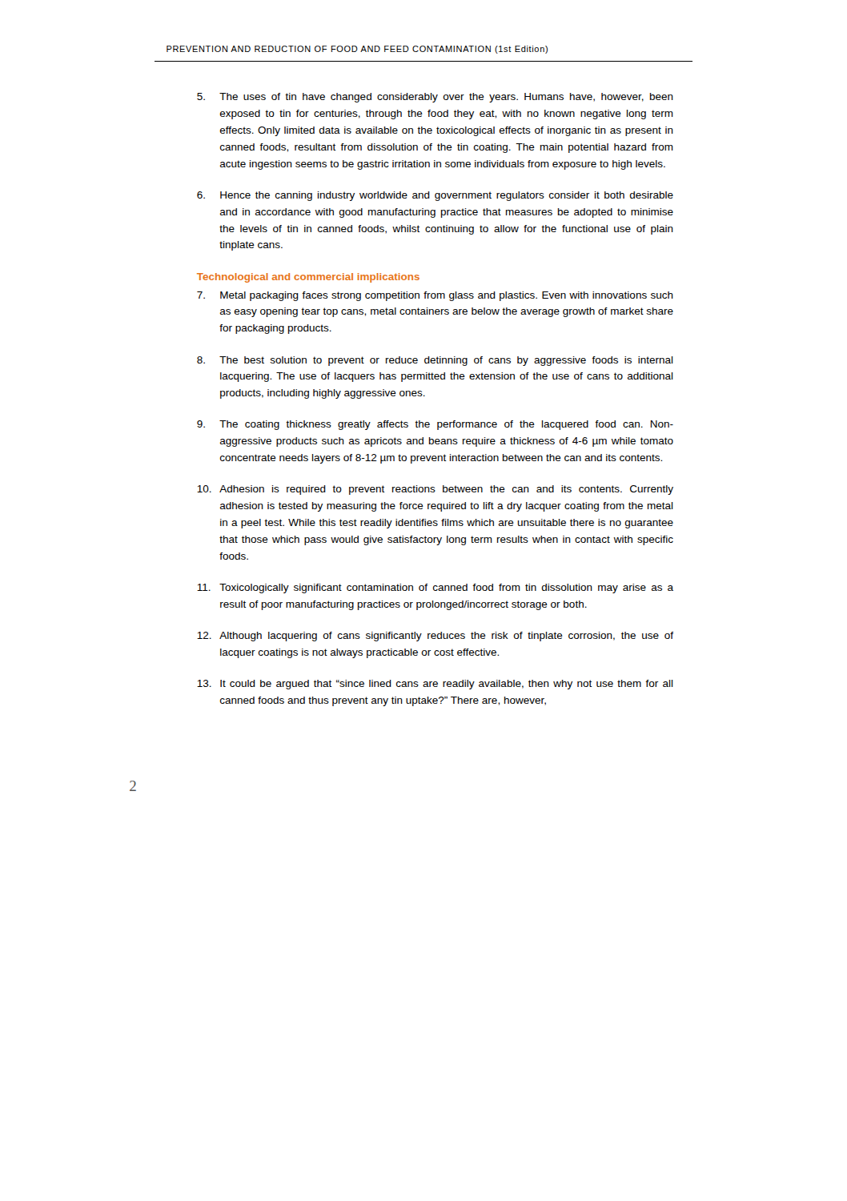PREVENTION AND REDUCTION OF FOOD AND FEED CONTAMINATION (1st Edition)
5. The uses of tin have changed considerably over the years. Humans have, however, been exposed to tin for centuries, through the food they eat, with no known negative long term effects. Only limited data is available on the toxicological effects of inorganic tin as present in canned foods, resultant from dissolution of the tin coating. The main potential hazard from acute ingestion seems to be gastric irritation in some individuals from exposure to high levels.
6. Hence the canning industry worldwide and government regulators consider it both desirable and in accordance with good manufacturing practice that measures be adopted to minimise the levels of tin in canned foods, whilst continuing to allow for the functional use of plain tinplate cans.
Technological and commercial implications
7. Metal packaging faces strong competition from glass and plastics. Even with innovations such as easy opening tear top cans, metal containers are below the average growth of market share for packaging products.
8. The best solution to prevent or reduce detinning of cans by aggressive foods is internal lacquering. The use of lacquers has permitted the extension of the use of cans to additional products, including highly aggressive ones.
9. The coating thickness greatly affects the performance of the lacquered food can. Non-aggressive products such as apricots and beans require a thickness of 4-6 µm while tomato concentrate needs layers of 8-12 µm to prevent interaction between the can and its contents.
10. Adhesion is required to prevent reactions between the can and its contents. Currently adhesion is tested by measuring the force required to lift a dry lacquer coating from the metal in a peel test. While this test readily identifies films which are unsuitable there is no guarantee that those which pass would give satisfactory long term results when in contact with specific foods.
11. Toxicologically significant contamination of canned food from tin dissolution may arise as a result of poor manufacturing practices or prolonged/incorrect storage or both.
12. Although lacquering of cans significantly reduces the risk of tinplate corrosion, the use of lacquer coatings is not always practicable or cost effective.
13. It could be argued that “since lined cans are readily available, then why not use them for all canned foods and thus prevent any tin uptake?” There are, however,
2